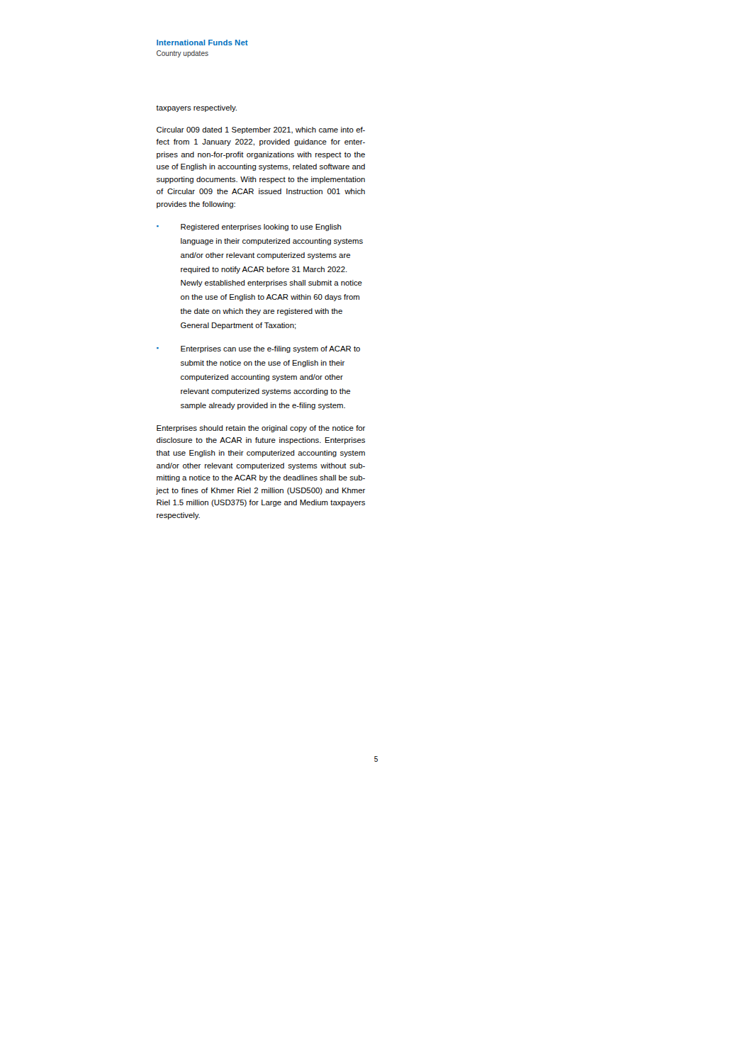International Funds Net
Country updates
taxpayers respectively.
Circular 009 dated 1 September 2021, which came into effect from 1 January 2022, provided guidance for enterprises and non-for-profit organizations with respect to the use of English in accounting systems, related software and supporting documents. With respect to the implementation of Circular 009 the ACAR issued Instruction 001 which provides the following:
Registered enterprises looking to use English language in their computerized accounting systems and/or other relevant computerized systems are required to notify ACAR before 31 March 2022. Newly established enterprises shall submit a notice on the use of English to ACAR within 60 days from the date on which they are registered with the General Department of Taxation;
Enterprises can use the e-filing system of ACAR to submit the notice on the use of English in their computerized accounting system and/or other relevant computerized systems according to the sample already provided in the e-filing system.
Enterprises should retain the original copy of the notice for disclosure to the ACAR in future inspections. Enterprises that use English in their computerized accounting system and/or other relevant computerized systems without submitting a notice to the ACAR by the deadlines shall be subject to fines of Khmer Riel 2 million (USD500) and Khmer Riel 1.5 million (USD375) for Large and Medium taxpayers respectively.
5